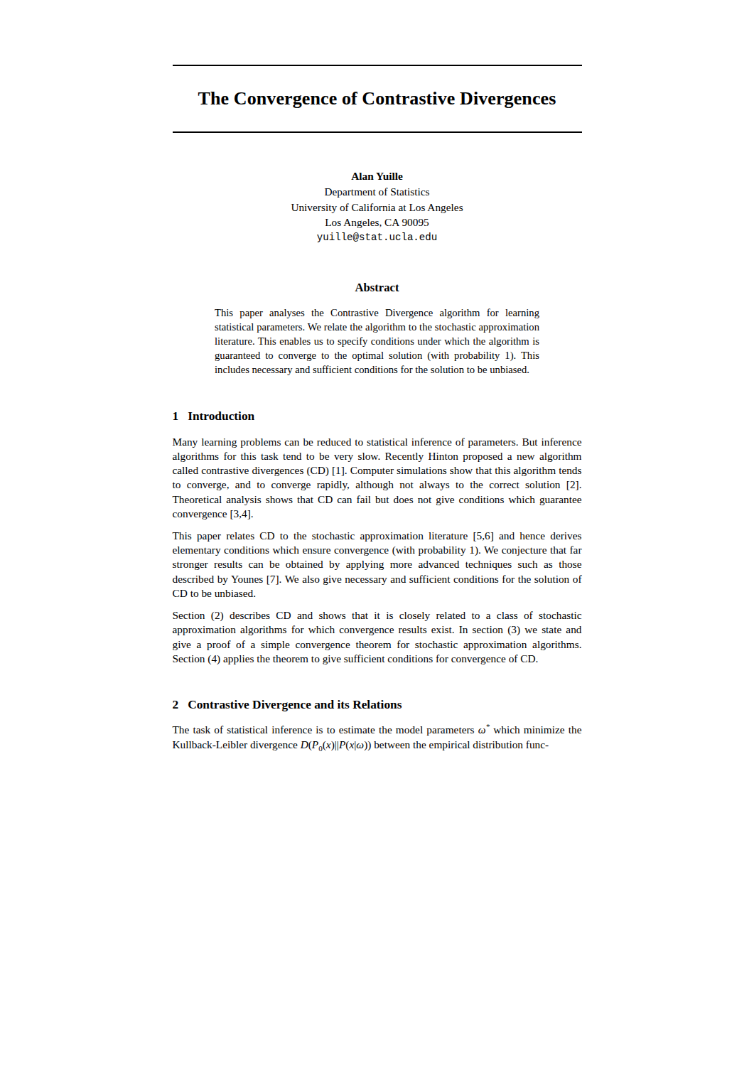The Convergence of Contrastive Divergences
Alan Yuille
Department of Statistics
University of California at Los Angeles
Los Angeles, CA 90095
yuille@stat.ucla.edu
Abstract
This paper analyses the Contrastive Divergence algorithm for learning statistical parameters. We relate the algorithm to the stochastic approximation literature. This enables us to specify conditions under which the algorithm is guaranteed to converge to the optimal solution (with probability 1). This includes necessary and sufficient conditions for the solution to be unbiased.
1 Introduction
Many learning problems can be reduced to statistical inference of parameters. But inference algorithms for this task tend to be very slow. Recently Hinton proposed a new algorithm called contrastive divergences (CD) [1]. Computer simulations show that this algorithm tends to converge, and to converge rapidly, although not always to the correct solution [2]. Theoretical analysis shows that CD can fail but does not give conditions which guarantee convergence [3,4].
This paper relates CD to the stochastic approximation literature [5,6] and hence derives elementary conditions which ensure convergence (with probability 1). We conjecture that far stronger results can be obtained by applying more advanced techniques such as those described by Younes [7]. We also give necessary and sufficient conditions for the solution of CD to be unbiased.
Section (2) describes CD and shows that it is closely related to a class of stochastic approximation algorithms for which convergence results exist. In section (3) we state and give a proof of a simple convergence theorem for stochastic approximation algorithms. Section (4) applies the theorem to give sufficient conditions for convergence of CD.
2 Contrastive Divergence and its Relations
The task of statistical inference is to estimate the model parameters ω* which minimize the Kullback-Leibler divergence D(P0(x)||P(x|ω)) between the empirical distribution func-